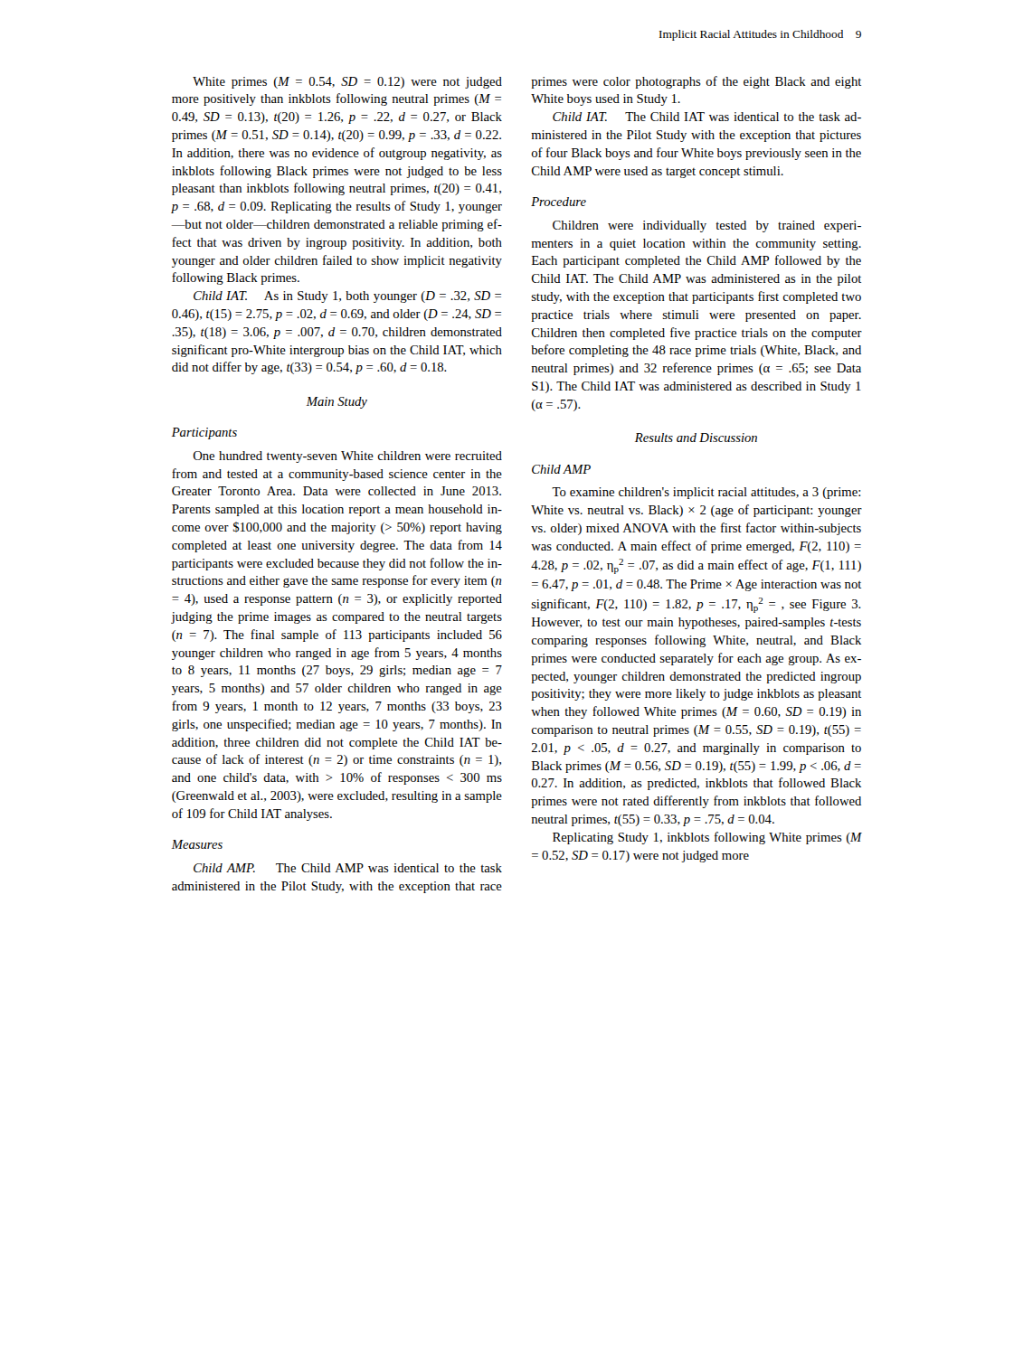Implicit Racial Attitudes in Childhood 9
White primes (M = 0.54, SD = 0.12) were not judged more positively than inkblots following neutral primes (M = 0.49, SD = 0.13), t(20) = 1.26, p = .22, d = 0.27, or Black primes (M = 0.51, SD = 0.14), t(20) = 0.99, p = .33, d = 0.22. In addition, there was no evidence of outgroup negativity, as inkblots following Black primes were not judged to be less pleasant than inkblots following neutral primes, t(20) = 0.41, p = .68, d = 0.09. Replicating the results of Study 1, younger—but not older—children demonstrated a reliable priming effect that was driven by ingroup positivity. In addition, both younger and older children failed to show implicit negativity following Black primes.
Child IAT. As in Study 1, both younger (D = .32, SD = 0.46), t(15) = 2.75, p = .02, d = 0.69, and older (D = .24, SD = .35), t(18) = 3.06, p = .007, d = 0.70, children demonstrated significant pro-White intergroup bias on the Child IAT, which did not differ by age, t(33) = 0.54, p = .60, d = 0.18.
Main Study
Participants
One hundred twenty-seven White children were recruited from and tested at a community-based science center in the Greater Toronto Area. Data were collected in June 2013. Parents sampled at this location report a mean household income over $100,000 and the majority (> 50%) report having completed at least one university degree. The data from 14 participants were excluded because they did not follow the instructions and either gave the same response for every item (n = 4), used a response pattern (n = 3), or explicitly reported judging the prime images as compared to the neutral targets (n = 7). The final sample of 113 participants included 56 younger children who ranged in age from 5 years, 4 months to 8 years, 11 months (27 boys, 29 girls; median age = 7 years, 5 months) and 57 older children who ranged in age from 9 years, 1 month to 12 years, 7 months (33 boys, 23 girls, one unspecified; median age = 10 years, 7 months). In addition, three children did not complete the Child IAT because of lack of interest (n = 2) or time constraints (n = 1), and one child's data, with > 10% of responses < 300 ms (Greenwald et al., 2003), were excluded, resulting in a sample of 109 for Child IAT analyses.
Measures
Child AMP. The Child AMP was identical to the task administered in the Pilot Study, with the exception that race primes were color photographs of the eight Black and eight White boys used in Study 1.
Child IAT. The Child IAT was identical to the task administered in the Pilot Study with the exception that pictures of four Black boys and four White boys previously seen in the Child AMP were used as target concept stimuli.
Procedure
Children were individually tested by trained experimenters in a quiet location within the community setting. Each participant completed the Child AMP followed by the Child IAT. The Child AMP was administered as in the pilot study, with the exception that participants first completed two practice trials where stimuli were presented on paper. Children then completed five practice trials on the computer before completing the 48 race prime trials (White, Black, and neutral primes) and 32 reference primes (α = .65; see Data S1). The Child IAT was administered as described in Study 1 (α = .57).
Results and Discussion
Child AMP
To examine children's implicit racial attitudes, a 3 (prime: White vs. neutral vs. Black) × 2 (age of participant: younger vs. older) mixed ANOVA with the first factor within-subjects was conducted. A main effect of prime emerged, F(2, 110) = 4.28, p = .02, ηp2 = .07, as did a main effect of age, F(1, 111) = 6.47, p = .01, d = 0.48. The Prime × Age interaction was not significant, F(2, 110) = 1.82, p = .17, ηp2 = , see Figure 3. However, to test our main hypotheses, paired-samples t-tests comparing responses following White, neutral, and Black primes were conducted separately for each age group. As expected, younger children demonstrated the predicted ingroup positivity; they were more likely to judge inkblots as pleasant when they followed White primes (M = 0.60, SD = 0.19) in comparison to neutral primes (M = 0.55, SD = 0.19), t(55) = 2.01, p < .05, d = 0.27, and marginally in comparison to Black primes (M = 0.56, SD = 0.19), t(55) = 1.99, p < .06, d = 0.27. In addition, as predicted, inkblots that followed Black primes were not rated differently from inkblots that followed neutral primes, t(55) = 0.33, p = .75, d = 0.04.
Replicating Study 1, inkblots following White primes (M = 0.52, SD = 0.17) were not judged more